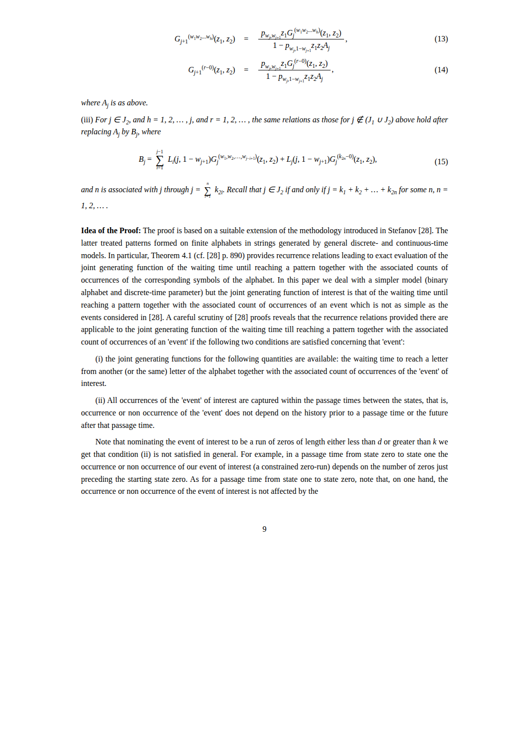| G j +1 ( w 1 w 2 ... w h ) ( z 1 , z 2 ) | = | p w j , w j +1 z 1 G j ( w 1 w 2 ... w h ) ( z 1 , z 2 ) 1 − p w j ,1− w j +1 z 1 z 2 A j , | (13) |
| G j +1 ( r −0) ( z 1 , z 2 ) | = | p w j , w j +1 z 1 G j ( r −0) ( z 1 , z 2 ) 1 − p w j ,1− w j +1 z 1 z 2 A j , | (14) |
where Aj is as above.
(iii) For j ∈ J2, and h = 1, 2, … , j, and r = 1, 2, … , the same relations as those for j ∉ (J1 ∪ J2) above hold after replacing Aj by Bj, where
(15) Bj = j−1 ∑ i=1 Li(j, 1 − wj+1)Gj(w1,w2,…,wj−i+1)(z1, z2) + Lj(j, 1 − wj+1)Gj(k2n−0)(z1, z2),
and n is associated with j through j = n∑i=1 k2i. Recall that j ∈ J2 if and only if j = k1 + k2 + … + k2n for some n, n = 1, 2, … .
Idea of the Proof: The proof is based on a suitable extension of the methodology introduced in Stefanov [28]. The latter treated patterns formed on finite alphabets in strings generated by general discrete- and continuous-time models. In particular, Theorem 4.1 (cf. [28] p. 890) provides recurrence relations leading to exact evaluation of the joint generating function of the waiting time until reaching a pattern together with the associated counts of occurrences of the corresponding symbols of the alphabet. In this paper we deal with a simpler model (binary alphabet and discrete-time parameter) but the joint generating function of interest is that of the waiting time until reaching a pattern together with the associated count of occurrences of an event which is not as simple as the events considered in [28]. A careful scrutiny of [28] proofs reveals that the recurrence relations provided there are applicable to the joint generating function of the waiting time till reaching a pattern together with the associated count of occurrences of an 'event' if the following two conditions are satisfied concerning that 'event':
(i) the joint generating functions for the following quantities are available: the waiting time to reach a letter from another (or the same) letter of the alphabet together with the associated count of occurrences of the 'event' of interest.
(ii) All occurrences of the 'event' of interest are captured within the passage times between the states, that is, occurrence or non occurrence of the 'event' does not depend on the history prior to a passage time or the future after that passage time.
Note that nominating the event of interest to be a run of zeros of length either less than d or greater than k we get that condition (ii) is not satisfied in general. For example, in a passage time from state zero to state one the occurrence or non occurrence of our event of interest (a constrained zero-run) depends on the number of zeros just preceding the starting state zero. As for a passage time from state one to state zero, note that, on one hand, the occurrence or non occurrence of the event of interest is not affected by the
9